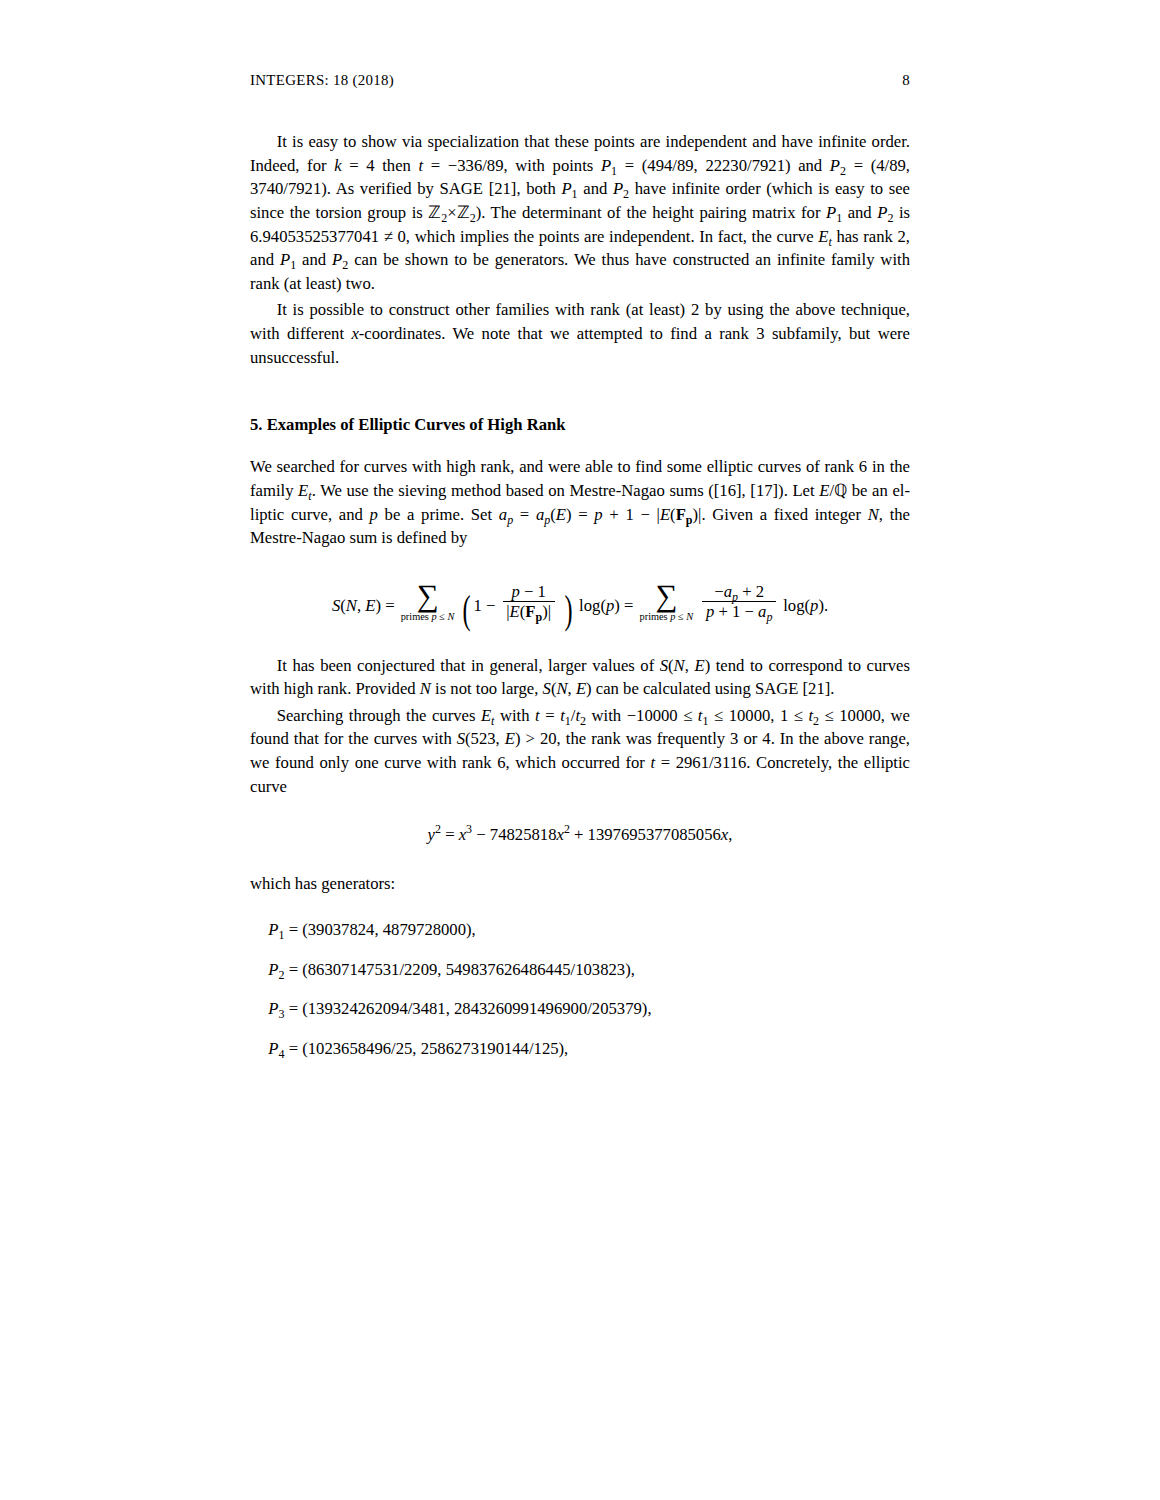INTEGERS: 18 (2018) 8
It is easy to show via specialization that these points are independent and have infinite order. Indeed, for k = 4 then t = −336/89, with points P1 = (494/89, 22230/7921) and P2 = (4/89, 3740/7921). As verified by SAGE [21], both P1 and P2 have infinite order (which is easy to see since the torsion group is ℤ2×ℤ2). The determinant of the height pairing matrix for P1 and P2 is 6.94053525377041 ≠ 0, which implies the points are independent. In fact, the curve Et has rank 2, and P1 and P2 can be shown to be generators. We thus have constructed an infinite family with rank (at least) two.
It is possible to construct other families with rank (at least) 2 by using the above technique, with different x-coordinates. We note that we attempted to find a rank 3 subfamily, but were unsuccessful.
5. Examples of Elliptic Curves of High Rank
We searched for curves with high rank, and were able to find some elliptic curves of rank 6 in the family Et. We use the sieving method based on Mestre-Nagao sums ([16], [17]). Let E/ℚ be an elliptic curve, and p be a prime. Set ap = ap(E) = p + 1 − |E(Fp)|. Given a fixed integer N, the Mestre-Nagao sum is defined by
S(N, E) = ∑primes p ≤ N (1 − p − 1|E(Fp)| ) log(p) = ∑primes p ≤ N −ap + 2 p + 1 − ap log(p).
It has been conjectured that in general, larger values of S(N, E) tend to correspond to curves with high rank. Provided N is not too large, S(N, E) can be calculated using SAGE [21].
Searching through the curves Et with t = t1/t2 with −10000 ≤ t1 ≤ 10000, 1 ≤ t2 ≤ 10000, we found that for the curves with S(523, E) > 20, the rank was frequently 3 or 4. In the above range, we found only one curve with rank 6, which occurred for t = 2961/3116. Concretely, the elliptic curve
y2 = x3 − 74825818x2 + 1397695377085056x,
which has generators:
P1 = (39037824, 4879728000),
P2 = (86307147531/2209, 549837626486445/103823),
P3 = (139324262094/3481, 2843260991496900/205379),
P4 = (1023658496/25, 2586273190144/125),